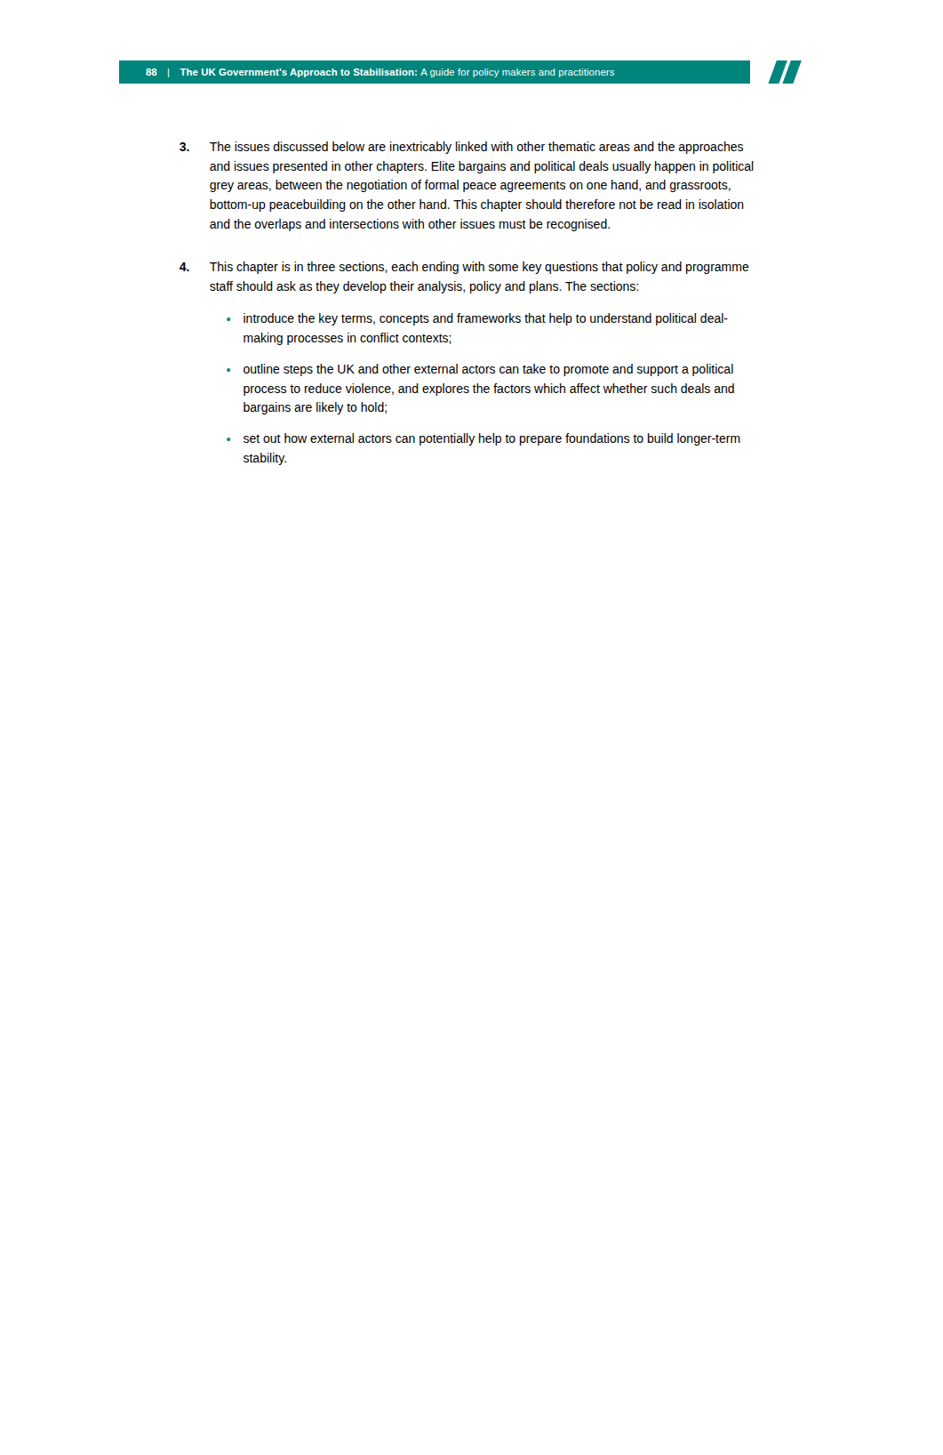88 | The UK Government's Approach to Stabilisation: A guide for policy makers and practitioners
3.
The issues discussed below are inextricably linked with other thematic areas and the approaches and issues presented in other chapters. Elite bargains and political deals usually happen in political grey areas, between the negotiation of formal peace agreements on one hand, and grassroots, bottom-up peacebuilding on the other hand. This chapter should therefore not be read in isolation and the overlaps and intersections with other issues must be recognised.
4.
This chapter is in three sections, each ending with some key questions that policy and programme staff should ask as they develop their analysis, policy and plans. The sections:
•
introduce the key terms, concepts and frameworks that help to understand political deal-making processes in conflict contexts;
•
outline steps the UK and other external actors can take to promote and support a political process to reduce violence, and explores the factors which affect whether such deals and bargains are likely to hold;
•
set out how external actors can potentially help to prepare foundations to build longer-term stability.